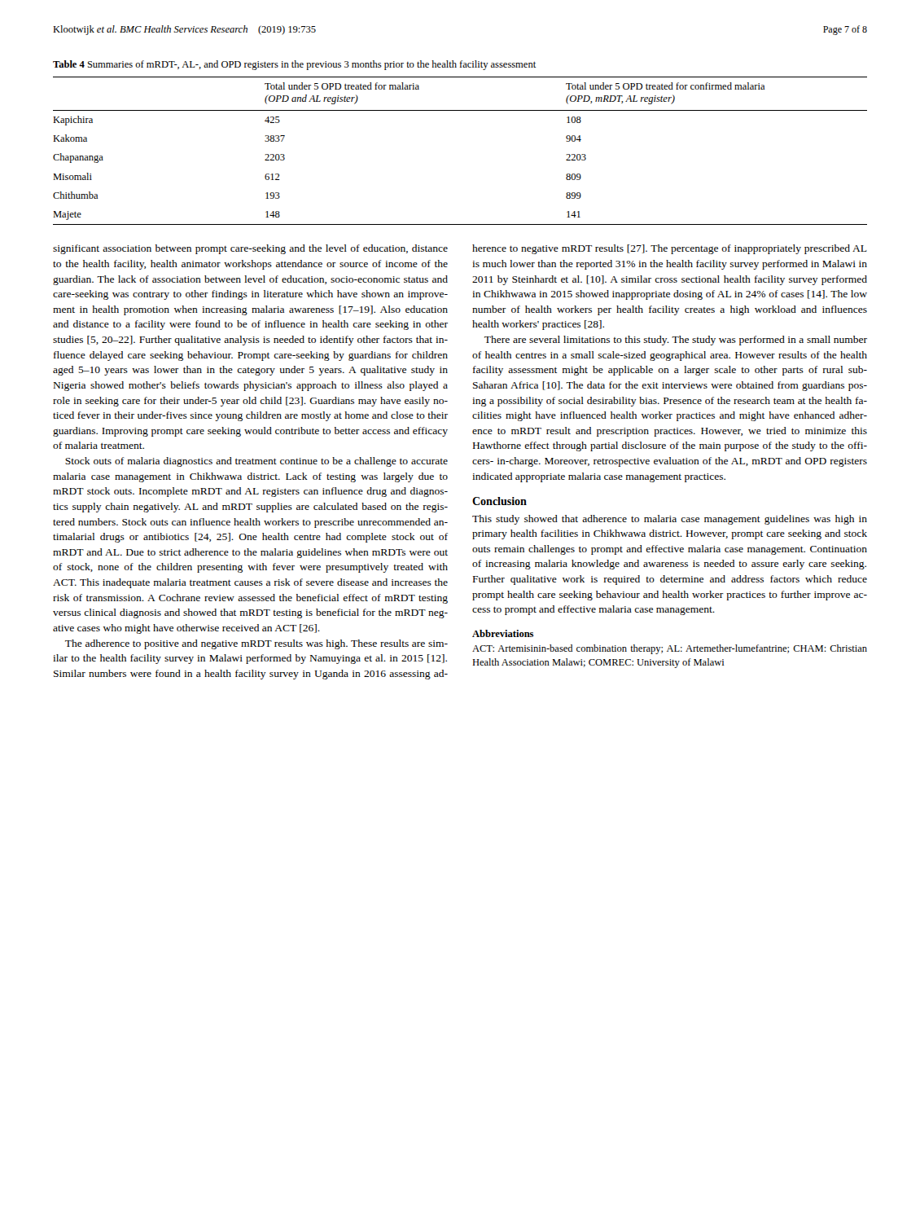Klootwijk et al. BMC Health Services Research (2019) 19:735
Page 7 of 8
Table 4 Summaries of mRDT-, AL-, and OPD registers in the previous 3 months prior to the health facility assessment
| | Total under 5 OPD treated for malaria (OPD and AL register) | Total under 5 OPD treated for confirmed malaria (OPD, mRDT, AL register) |
| --- | --- | --- |
| Kapichira | 425 | 108 |
| Kakoma | 3837 | 904 |
| Chapananga | 2203 | 2203 |
| Misomali | 612 | 809 |
| Chithumba | 193 | 899 |
| Majete | 148 | 141 |
significant association between prompt care-seeking and the level of education, distance to the health facility, health animator workshops attendance or source of income of the guardian. The lack of association between level of education, socio-economic status and care-seeking was contrary to other findings in literature which have shown an improvement in health promotion when increasing malaria awareness [17–19]. Also education and distance to a facility were found to be of influence in health care seeking in other studies [5, 20–22]. Further qualitative analysis is needed to identify other factors that influence delayed care seeking behaviour. Prompt care-seeking by guardians for children aged 5–10 years was lower than in the category under 5 years. A qualitative study in Nigeria showed mother's beliefs towards physician's approach to illness also played a role in seeking care for their under-5 year old child [23]. Guardians may have easily noticed fever in their under-fives since young children are mostly at home and close to their guardians. Improving prompt care seeking would contribute to better access and efficacy of malaria treatment.
Stock outs of malaria diagnostics and treatment continue to be a challenge to accurate malaria case management in Chikhwawa district. Lack of testing was largely due to mRDT stock outs. Incomplete mRDT and AL registers can influence drug and diagnostics supply chain negatively. AL and mRDT supplies are calculated based on the registered numbers. Stock outs can influence health workers to prescribe unrecommended antimalarial drugs or antibiotics [24, 25]. One health centre had complete stock out of mRDT and AL. Due to strict adherence to the malaria guidelines when mRDTs were out of stock, none of the children presenting with fever were presumptively treated with ACT. This inadequate malaria treatment causes a risk of severe disease and increases the risk of transmission. A Cochrane review assessed the beneficial effect of mRDT testing versus clinical diagnosis and showed that mRDT testing is beneficial for the mRDT negative cases who might have otherwise received an ACT [26].
The adherence to positive and negative mRDT results was high. These results are similar to the health facility survey in Malawi performed by Namuyinga et al. in 2015 [12]. Similar numbers were found in a health facility survey in Uganda in 2016 assessing adherence to negative mRDT results [27]. The percentage of inappropriately prescribed AL is much lower than the reported 31% in the health facility survey performed in Malawi in 2011 by Steinhardt et al. [10]. A similar cross sectional health facility survey performed in Chikhwawa in 2015 showed inappropriate dosing of AL in 24% of cases [14]. The low number of health workers per health facility creates a high workload and influences health workers' practices [28].
There are several limitations to this study. The study was performed in a small number of health centres in a small scale-sized geographical area. However results of the health facility assessment might be applicable on a larger scale to other parts of rural sub-Saharan Africa [10]. The data for the exit interviews were obtained from guardians posing a possibility of social desirability bias. Presence of the research team at the health facilities might have influenced health worker practices and might have enhanced adherence to mRDT result and prescription practices. However, we tried to minimize this Hawthorne effect through partial disclosure of the main purpose of the study to the officers- in-charge. Moreover, retrospective evaluation of the AL, mRDT and OPD registers indicated appropriate malaria case management practices.
Conclusion
This study showed that adherence to malaria case management guidelines was high in primary health facilities in Chikhwawa district. However, prompt care seeking and stock outs remain challenges to prompt and effective malaria case management. Continuation of increasing malaria knowledge and awareness is needed to assure early care seeking. Further qualitative work is required to determine and address factors which reduce prompt health care seeking behaviour and health worker practices to further improve access to prompt and effective malaria case management.
Abbreviations
ACT: Artemisinin-based combination therapy; AL: Artemether-lumefantrine; CHAM: Christian Health Association Malawi; COMREC: University of Malawi